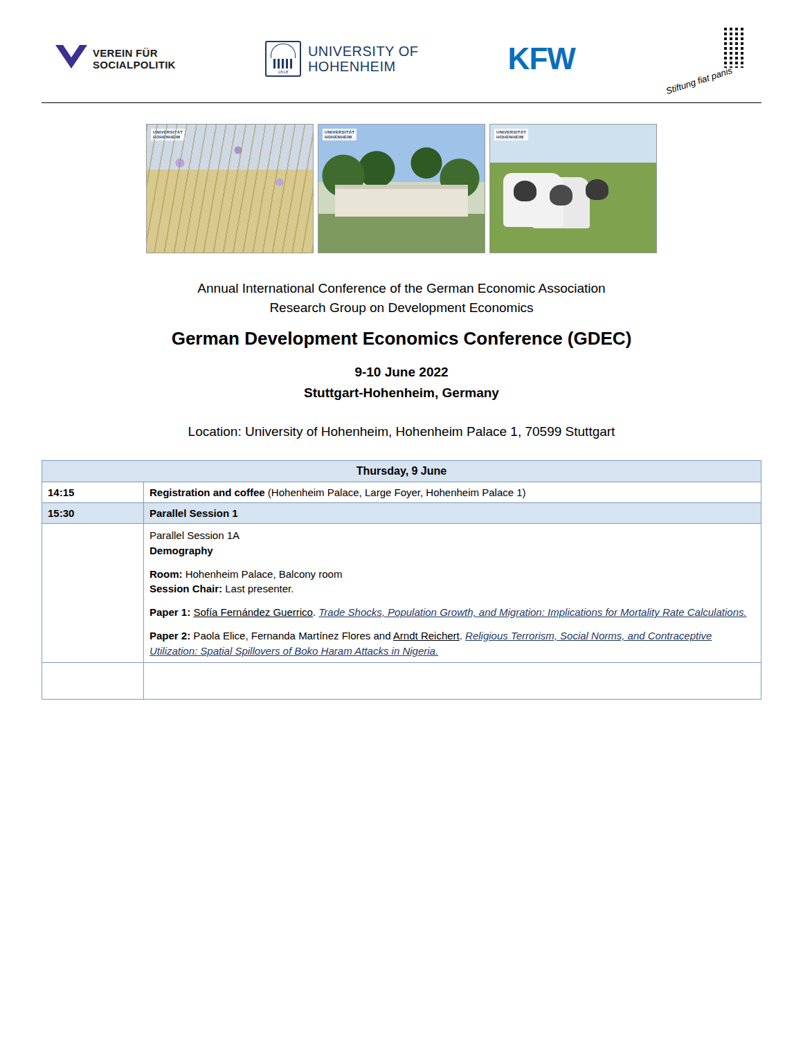VEREIN FÜR
SOCIALPOLITIK
1818
UNIVERSITY OF
HOHENHEIM
KFW
Stiftung fiat panis
UNIVERSITÄT
HOHENHEIM
UNIVERSITÄT
HOHENHEIM
UNIVERSITÄT
HOHENHEIM
Annual International Conference of the German Economic Association
Research Group on Development Economics
German Development Economics Conference (GDEC)
9-10 June 2022
Stuttgart-Hohenheim, Germany
Location: University of Hohenheim, Hohenheim Palace 1, 70599 Stuttgart
| Thursday, 9 June |
| --- |
| 14:15 | Registration and coffee (Hohenheim Palace, Large Foyer, Hohenheim Palace 1) |
| 15:30 | Parallel Session 1 |
| | Parallel Session 1A Demography Room: Hohenheim Palace, Balcony room Session Chair: Last presenter. Paper 1: Sofía Fernández Guerrico . Trade Shocks, Population Growth, and Migration: Implications for Mortality Rate Calculations. Paper 2: Paola Elice, Fernanda Martínez Flores and Arndt Reichert . Religious Terrorism, Social Norms, and Contraceptive Utilization: Spatial Spillovers of Boko Haram Attacks in Nigeria. |